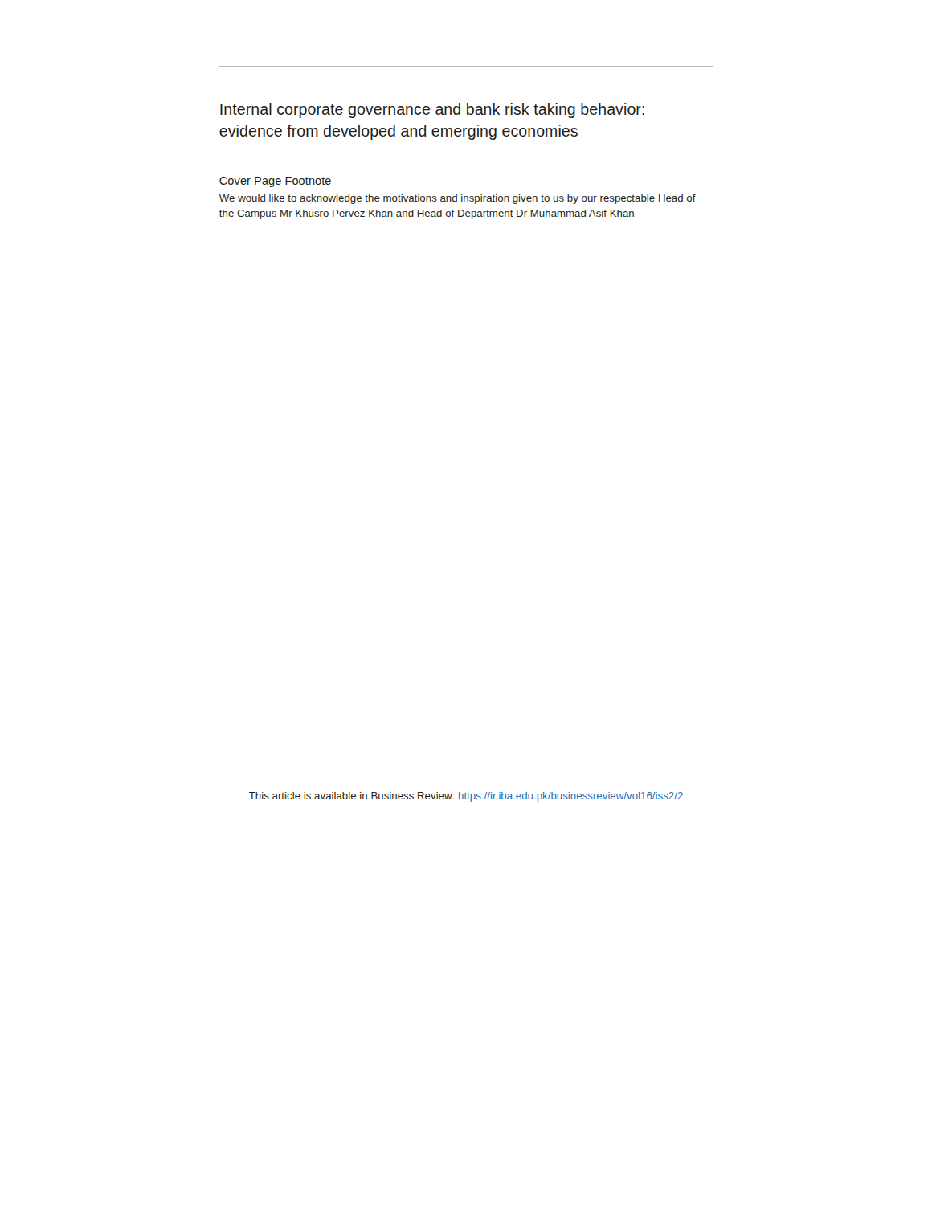Internal corporate governance and bank risk taking behavior: evidence from developed and emerging economies
Cover Page Footnote
We would like to acknowledge the motivations and inspiration given to us by our respectable Head of the Campus Mr Khusro Pervez Khan and Head of Department Dr Muhammad Asif Khan
This article is available in Business Review: https://ir.iba.edu.pk/businessreview/vol16/iss2/2